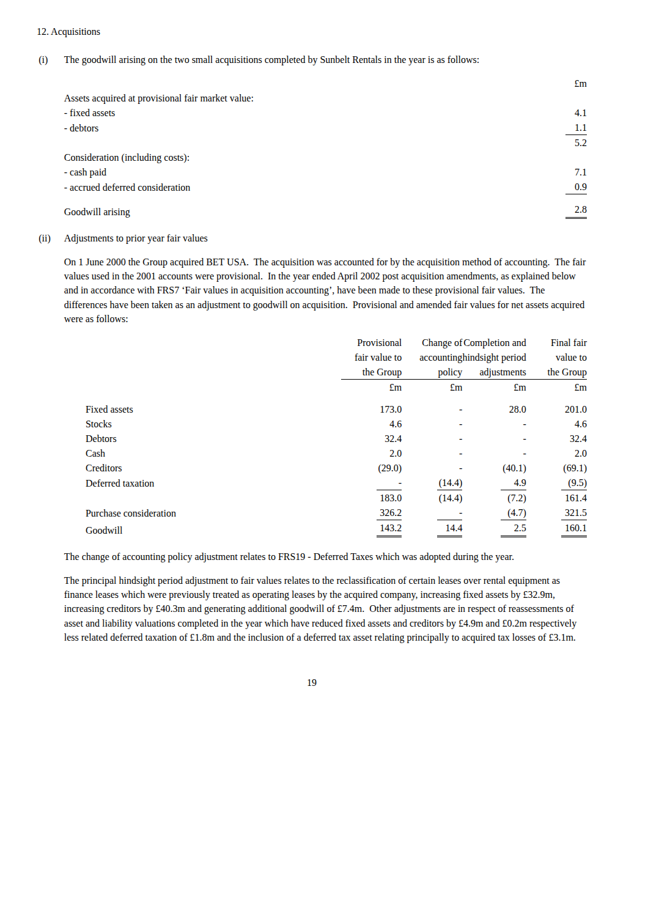12. Acquisitions
(i)
The goodwill arising on the two small acquisitions completed by Sunbelt Rentals in the year is as follows:
| | £m |
| Assets acquired at provisional fair market value: | |
| - fixed assets | 4.1 |
| - debtors | 1.1 |
| | 5.2 |
| Consideration (including costs): | |
| - cash paid | 7.1 |
| - accrued deferred consideration | 0.9 |
| Goodwill arising | 2.8 |
(ii)
Adjustments to prior year fair values
On 1 June 2000 the Group acquired BET USA. The acquisition was accounted for by the acquisition method of accounting. The fair values used in the 2001 accounts were provisional. In the year ended April 2002 post acquisition amendments, as explained below and in accordance with FRS7 ‘Fair values in acquisition accounting’, have been made to these provisional fair values. The differences have been taken as an adjustment to goodwill on acquisition. Provisional and amended fair values for net assets acquired were as follows:
| | Provisional | Change of | Completion and | Final fair |
| | fair value to | accounting | hindsight period | value to |
| | the Group | policy | adjustments | the Group |
| | £m | £m | £m | £m |
| Fixed assets | 173.0 | - | 28.0 | 201.0 |
| Stocks | 4.6 | - | - | 4.6 |
| Debtors | 32.4 | - | - | 32.4 |
| Cash | 2.0 | - | - | 2.0 |
| Creditors | (29.0) | - | (40.1) | (69.1) |
| Deferred taxation | - | (14.4) | 4.9 | (9.5) |
| | 183.0 | (14.4) | (7.2) | 161.4 |
| Purchase consideration | 326.2 | - | (4.7) | 321.5 |
| Goodwill | 143.2 | 14.4 | 2.5 | 160.1 |
The change of accounting policy adjustment relates to FRS19 - Deferred Taxes which was adopted during the year.
The principal hindsight period adjustment to fair values relates to the reclassification of certain leases over rental equipment as finance leases which were previously treated as operating leases by the acquired company, increasing fixed assets by £32.9m, increasing creditors by £40.3m and generating additional goodwill of £7.4m. Other adjustments are in respect of reassessments of asset and liability valuations completed in the year which have reduced fixed assets and creditors by £4.9m and £0.2m respectively less related deferred taxation of £1.8m and the inclusion of a deferred tax asset relating principally to acquired tax losses of £3.1m.
19